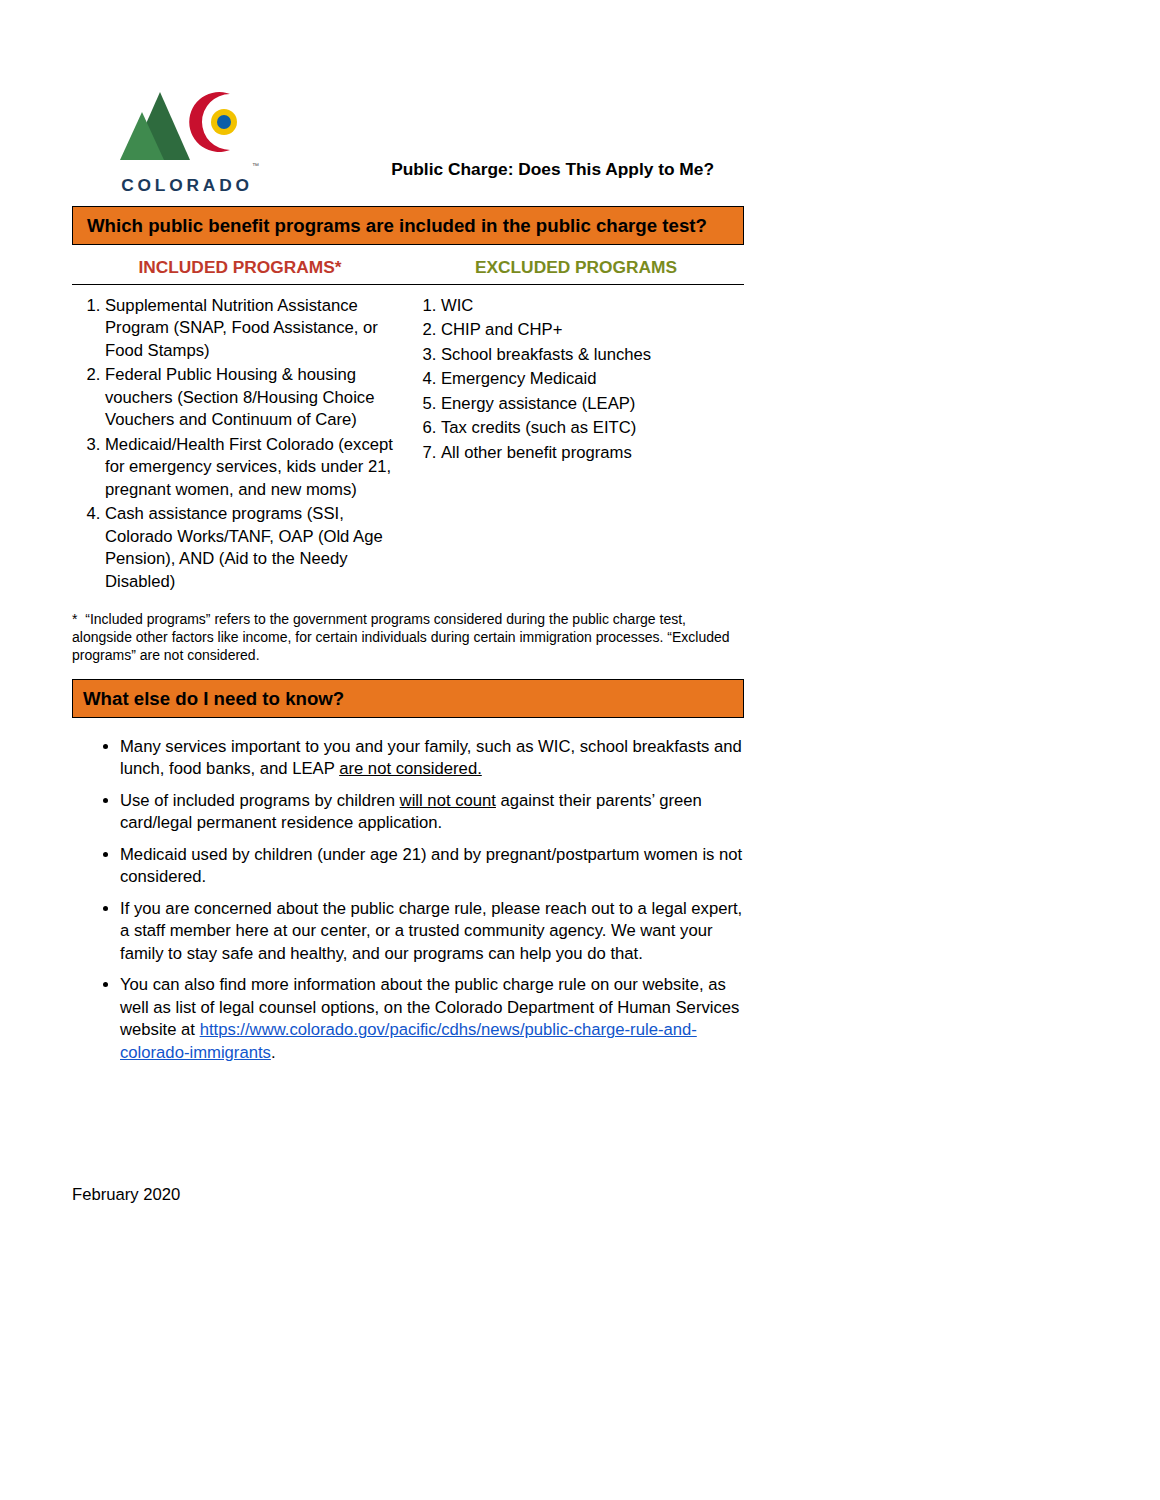™
COLORADO
Public Charge: Does This Apply to Me?
Which public benefit programs are included in the public charge test?
| INCLUDED PROGRAMS* | EXCLUDED PROGRAMS |
| --- | --- |
| Supplemental Nutrition Assistance Program (SNAP, Food Assistance, or Food Stamps) Federal Public Housing & housing vouchers (Section 8/Housing Choice Vouchers and Continuum of Care) Medicaid/Health First Colorado (except for emergency services, kids under 21, pregnant women, and new moms) Cash assistance programs (SSI, Colorado Works/TANF, OAP (Old Age Pension), AND (Aid to the Needy Disabled) | WIC CHIP and CHP+ School breakfasts & lunches Emergency Medicaid Energy assistance (LEAP) Tax credits (such as EITC) All other benefit programs |
* “Included programs” refers to the government programs considered during the public charge test, alongside other factors like income, for certain individuals during certain immigration processes. “Excluded programs” are not considered.
What else do I need to know?
Many services important to you and your family, such as WIC, school breakfasts and lunch, food banks, and LEAP are not considered.
Use of included programs by children will not count against their parents’ green card/legal permanent residence application.
Medicaid used by children (under age 21) and by pregnant/postpartum women is not considered.
If you are concerned about the public charge rule, please reach out to a legal expert, a staff member here at our center, or a trusted community agency. We want your family to stay safe and healthy, and our programs can help you do that.
You can also find more information about the public charge rule on our website, as well as list of legal counsel options, on the Colorado Department of Human Services website at https://www.colorado.gov/pacific/cdhs/news/public-charge-rule-and-colorado-immigrants.
February 2020